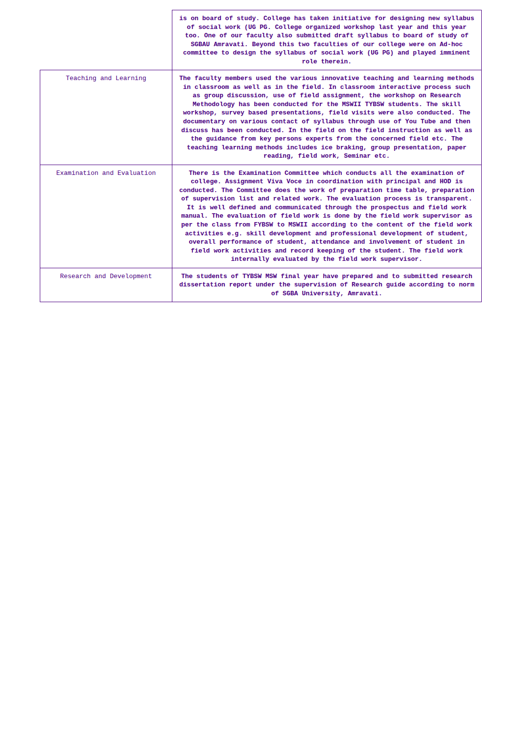| | is on board of study. College has taken initiative for designing new syllabus of social work (UG PG. College organized workshop last year and this year too. One of our faculty also submitted draft syllabus to board of study of SGBAU Amravati. Beyond this two faculties of our college were on Ad-hoc committee to design the syllabus of social work (UG PG) and played imminent role therein. |
| Teaching and Learning | The faculty members used the various innovative teaching and learning methods in classroom as well as in the field. In classroom interactive process such as group discussion, use of field assignment, the workshop on Research Methodology has been conducted for the MSWII TYBSW students. The skill workshop, survey based presentations, field visits were also conducted. The documentary on various contact of syllabus through use of You Tube and then discuss has been conducted. In the field on the field instruction as well as the guidance from key persons experts from the concerned field etc. The teaching learning methods includes ice braking, group presentation, paper reading, field work, Seminar etc. |
| Examination and Evaluation | There is the Examination Committee which conducts all the examination of college. Assignment Viva Voce in coordination with principal and HOD is conducted. The Committee does the work of preparation time table, preparation of supervision list and related work. The evaluation process is transparent. It is well defined and communicated through the prospectus and field work manual. The evaluation of field work is done by the field work supervisor as per the class from FYBSW to MSWII according to the content of the field work activities e.g. skill development and professional development of student, overall performance of student, attendance and involvement of student in field work activities and record keeping of the student. The field work internally evaluated by the field work supervisor. |
| Research and Development | The students of TYBSW MSW final year have prepared and to submitted research dissertation report under the supervision of Research guide according to norm of SGBA University, Amravati. |